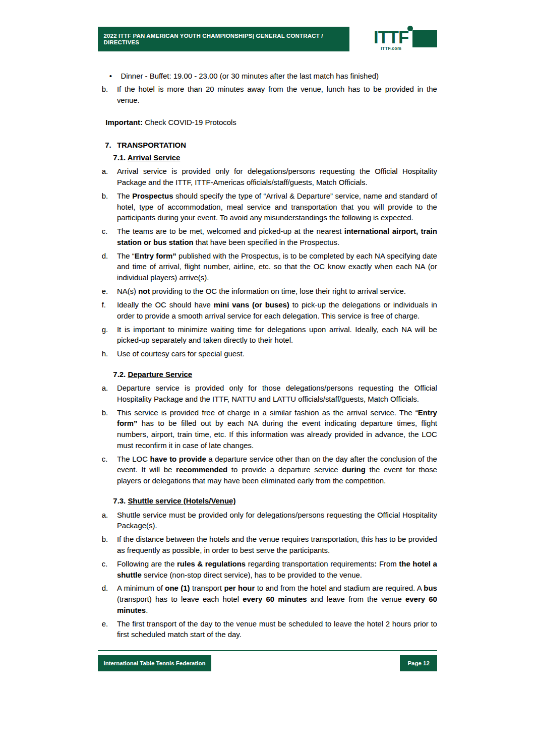2022 ITTF PAN AMERICAN YOUTH CHAMPIONSHIPS| GENERAL CONTRACT / DIRECTIVES
ITTF
ITTF.com
Dinner - Buffet: 19.00 - 23.00 (or 30 minutes after the last match has finished)
If the hotel is more than 20 minutes away from the venue, lunch has to be provided in the venue.
Important: Check COVID-19 Protocols
7. TRANSPORTATION
7.1. Arrival Service
Arrival service is provided only for delegations/persons requesting the Official Hospitality Package and the ITTF, ITTF-Americas officials/staff/guests, Match Officials.
The Prospectus should specify the type of “Arrival & Departure” service, name and standard of hotel, type of accommodation, meal service and transportation that you will provide to the participants during your event. To avoid any misunderstandings the following is expected.
The teams are to be met, welcomed and picked-up at the nearest international airport, train station or bus station that have been specified in the Prospectus.
The “Entry form” published with the Prospectus, is to be completed by each NA specifying date and time of arrival, flight number, airline, etc. so that the OC know exactly when each NA (or individual players) arrive(s).
NA(s) not providing to the OC the information on time, lose their right to arrival service.
Ideally the OC should have mini vans (or buses) to pick-up the delegations or individuals in order to provide a smooth arrival service for each delegation. This service is free of charge.
It is important to minimize waiting time for delegations upon arrival. Ideally, each NA will be picked-up separately and taken directly to their hotel.
Use of courtesy cars for special guest.
7.2. Departure Service
Departure service is provided only for those delegations/persons requesting the Official Hospitality Package and the ITTF, NATTU and LATTU officials/staff/guests, Match Officials.
This service is provided free of charge in a similar fashion as the arrival service. The “Entry form” has to be filled out by each NA during the event indicating departure times, flight numbers, airport, train time, etc. If this information was already provided in advance, the LOC must reconfirm it in case of late changes.
The LOC have to provide a departure service other than on the day after the conclusion of the event. It will be recommended to provide a departure service during the event for those players or delegations that may have been eliminated early from the competition.
7.3. Shuttle service (Hotels/Venue)
Shuttle service must be provided only for delegations/persons requesting the Official Hospitality Package(s).
If the distance between the hotels and the venue requires transportation, this has to be provided as frequently as possible, in order to best serve the participants.
Following are the rules & regulations regarding transportation requirements: From the hotel a shuttle service (non-stop direct service), has to be provided to the venue.
A minimum of one (1) transport per hour to and from the hotel and stadium are required. A bus (transport) has to leave each hotel every 60 minutes and leave from the venue every 60 minutes.
The first transport of the day to the venue must be scheduled to leave the hotel 2 hours prior to first scheduled match start of the day.
International Table Tennis Federation
Page 12